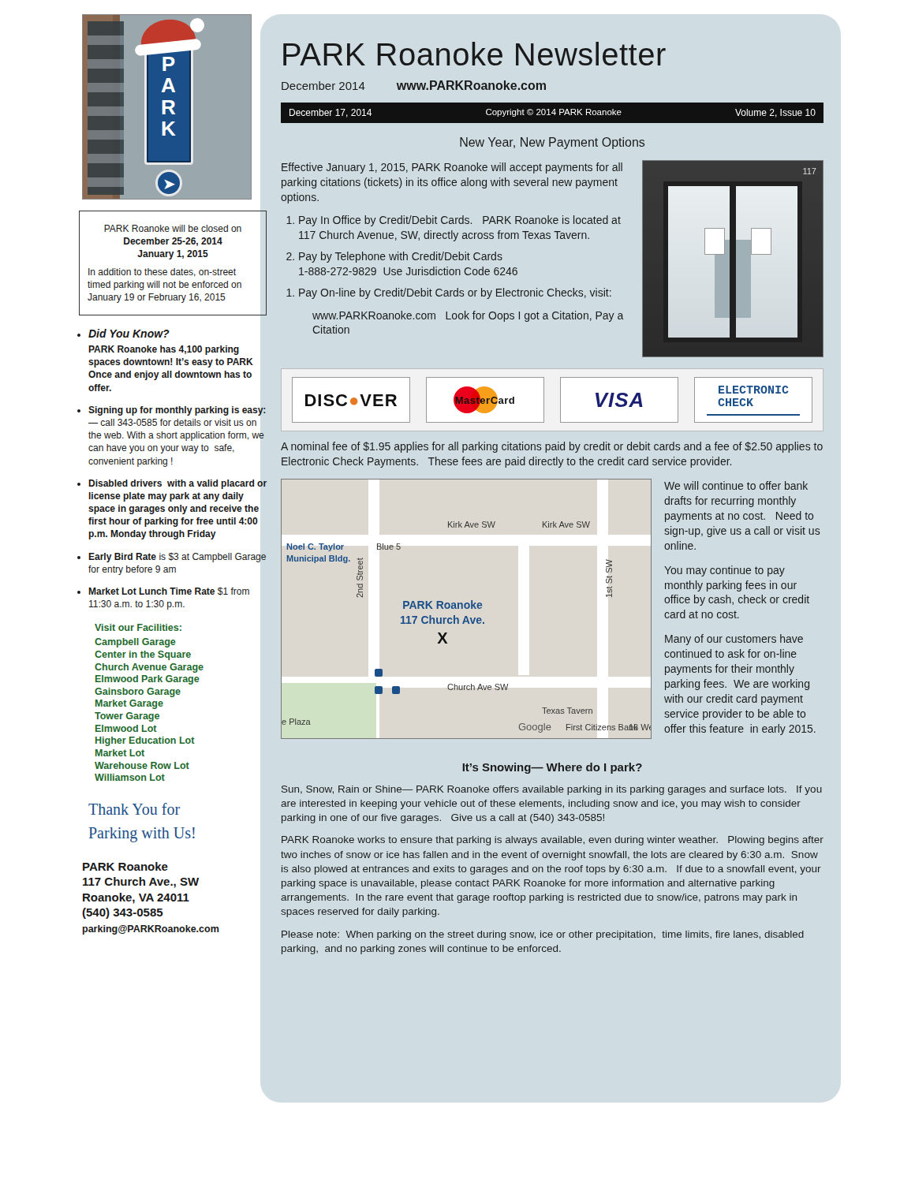PARK
➤
PARK Roanoke will be closed on
December 25-26, 2014
January 1, 2015
In addition to these dates, on-street timed parking will not be enforced on January 19 or February 16, 2015
Did You Know? PARK Roanoke has 4,100 parking spaces downtown! It’s easy to PARK Once and enjoy all downtown has to offer.
Signing up for monthly parking is easy:— call 343-0585 for details or visit us on the web. With a short application form, we can have you on your way to safe, convenient parking !
Disabled drivers with a valid placard or license plate may park at any daily space in garages only and receive the first hour of parking for free until 4:00 p.m. Monday through Friday
Early Bird Rate is $3 at Campbell Garage for entry before 9 am
Market Lot Lunch Time Rate $1 from 11:30 a.m. to 1:30 p.m.
Visit our Facilities:
Campbell Garage
Center in the Square
Church Avenue Garage
Elmwood Park Garage
Gainsboro Garage
Market Garage
Tower Garage
Elmwood Lot
Higher Education Lot
Market Lot
Warehouse Row Lot
Williamson Lot
Thank You for
Parking with Us!
PARK Roanoke
117 Church Ave., SW
Roanoke, VA 24011
(540) 343-0585
parking@PARKRoanoke.com
PARK Roanoke Newsletter
December 2014 www.PARKRoanoke.com
December 17, 2014 Copyright © 2014 PARK Roanoke Volume 2, Issue 10
New Year, New Payment Options
Effective January 1, 2015, PARK Roanoke will accept payments for all parking citations (tickets) in its office along with several new payment options.
Pay In Office by Credit/Debit Cards. PARK Roanoke is located at 117 Church Avenue, SW, directly across from Texas Tavern.
Pay by Telephone with Credit/Debit Cards
1-888-272-9829 Use Jurisdiction Code 6246
Pay On-line by Credit/Debit Cards or by Electronic Checks, visit:
www.PARKRoanoke.com Look for Oops I got a Citation, Pay a Citation
117
DISC●VER
MasterCard
VISA
ELECTRONIC
CHECK
A nominal fee of $1.95 applies for all parking citations paid by credit or debit cards and a fee of $2.50 applies to Electronic Check Payments. These fees are paid directly to the credit card service provider.
Noel C. Taylor
Municipal Bldg.
Blue 5
Kirk Ave SW
Kirk Ave SW
2nd Street
1st St SW
Church Ave SW
Texas Tavern
e Plaza
First Citizens Bank
16 West
PARK Roanoke
117 Church Ave.
X
Google
We will continue to offer bank drafts for recurring monthly payments at no cost. Need to sign-up, give us a call or visit us online.
You may continue to pay monthly parking fees in our office by cash, check or credit card at no cost.
Many of our customers have continued to ask for on-line payments for their monthly parking fees. We are working with our credit card payment service provider to be able to offer this feature in early 2015.
It’s Snowing— Where do I park?
Sun, Snow, Rain or Shine— PARK Roanoke offers available parking in its parking garages and surface lots. If you are interested in keeping your vehicle out of these elements, including snow and ice, you may wish to consider parking in one of our five garages. Give us a call at (540) 343-0585!
PARK Roanoke works to ensure that parking is always available, even during winter weather. Plowing begins after two inches of snow or ice has fallen and in the event of overnight snowfall, the lots are cleared by 6:30 a.m. Snow is also plowed at entrances and exits to garages and on the roof tops by 6:30 a.m. If due to a snowfall event, your parking space is unavailable, please contact PARK Roanoke for more information and alternative parking arrangements. In the rare event that garage rooftop parking is restricted due to snow/ice, patrons may park in spaces reserved for daily parking.
Please note: When parking on the street during snow, ice or other precipitation, time limits, fire lanes, disabled parking, and no parking zones will continue to be enforced.